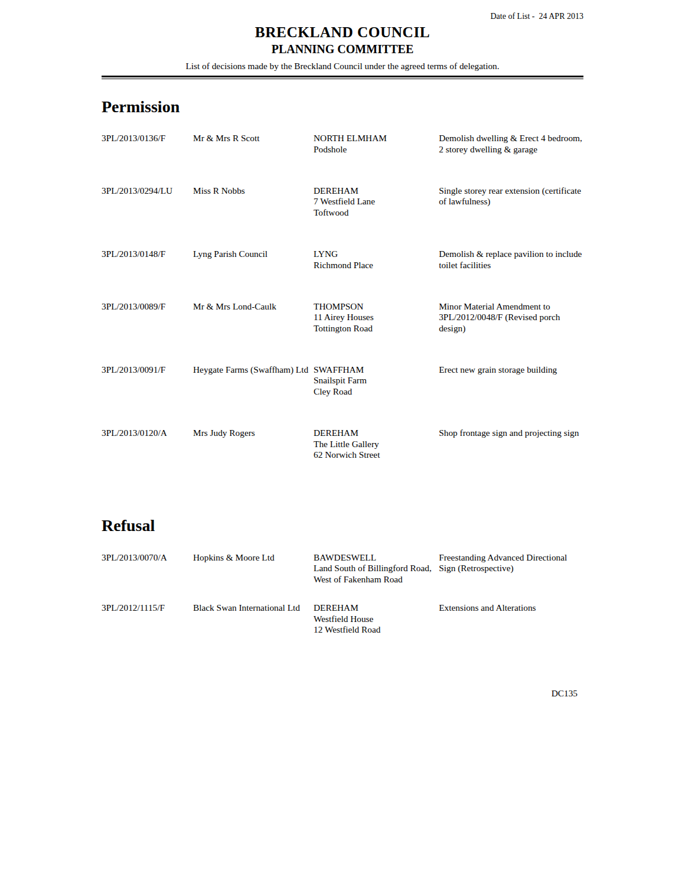Date of List - 24 APR 2013
BRECKLAND COUNCIL
PLANNING COMMITTEE
List of decisions made by the Breckland Council under the agreed terms of delegation.
Permission
| 3PL/2013/0136/F | Mr & Mrs R Scott | NORTH ELMHAM Podshole | Demolish dwelling & Erect 4 bedroom, 2 storey dwelling & garage |
| 3PL/2013/0294/LU | Miss R Nobbs | DEREHAM 7 Westfield Lane Toftwood | Single storey rear extension (certificate of lawfulness) |
| 3PL/2013/0148/F | Lyng Parish Council | LYNG Richmond Place | Demolish & replace pavilion to include toilet facilities |
| 3PL/2013/0089/F | Mr & Mrs Lond-Caulk | THOMPSON 11 Airey Houses Tottington Road | Minor Material Amendment to 3PL/2012/0048/F (Revised porch design) |
| 3PL/2013/0091/F | Heygate Farms (Swaffham) Ltd | SWAFFHAM Snailspit Farm Cley Road | Erect new grain storage building |
| 3PL/2013/0120/A | Mrs Judy Rogers | DEREHAM The Little Gallery 62 Norwich Street | Shop frontage sign and projecting sign |
Refusal
| 3PL/2013/0070/A | Hopkins & Moore Ltd | BAWDESWELL Land South of Billingford Road, West of Fakenham Road | Freestanding Advanced Directional Sign (Retrospective) |
| 3PL/2012/1115/F | Black Swan International Ltd | DEREHAM Westfield House 12 Westfield Road | Extensions and Alterations |
DC135